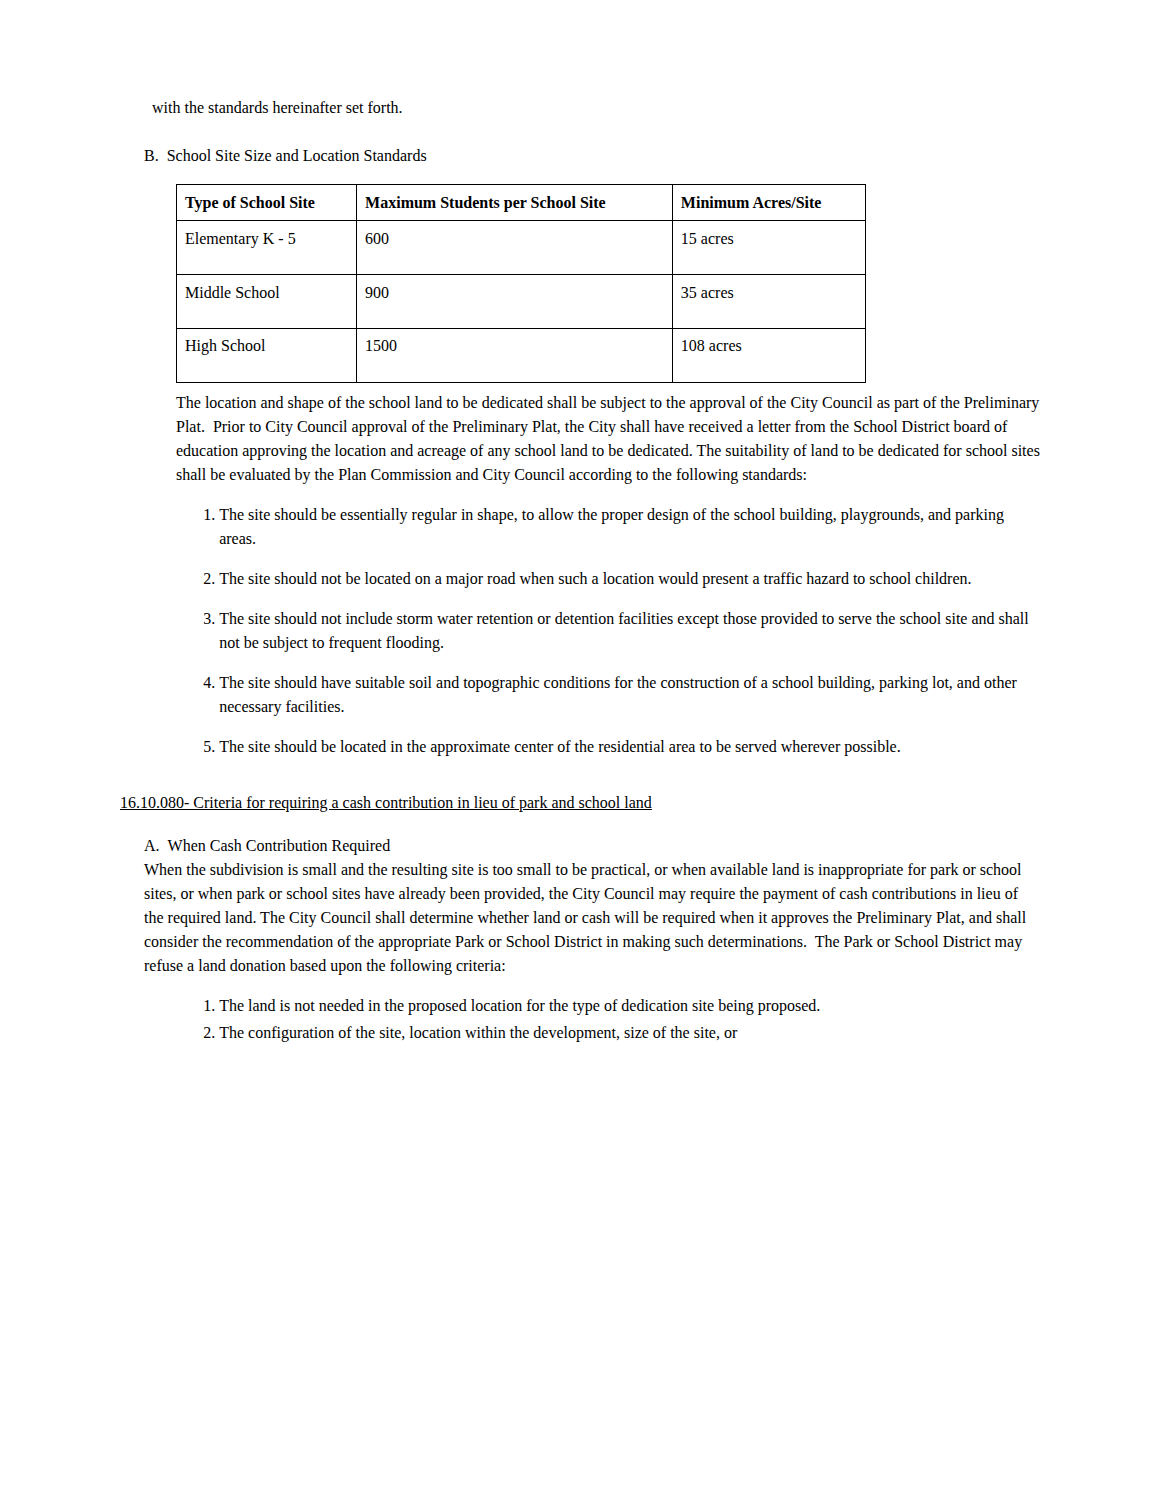with the standards hereinafter set forth.
B. School Site Size and Location Standards
| Type of School Site | Maximum Students per School Site | Minimum Acres/Site |
| --- | --- | --- |
| Elementary K - 5 | 600 | 15 acres |
| Middle School | 900 | 35 acres |
| High School | 1500 | 108 acres |
The location and shape of the school land to be dedicated shall be subject to the approval of the City Council as part of the Preliminary Plat. Prior to City Council approval of the Preliminary Plat, the City shall have received a letter from the School District board of education approving the location and acreage of any school land to be dedicated. The suitability of land to be dedicated for school sites shall be evaluated by the Plan Commission and City Council according to the following standards:
The site should be essentially regular in shape, to allow the proper design of the school building, playgrounds, and parking areas.
The site should not be located on a major road when such a location would present a traffic hazard to school children.
The site should not include storm water retention or detention facilities except those provided to serve the school site and shall not be subject to frequent flooding.
The site should have suitable soil and topographic conditions for the construction of a school building, parking lot, and other necessary facilities.
The site should be located in the approximate center of the residential area to be served wherever possible.
16.10.080- Criteria for requiring a cash contribution in lieu of park and school land
A. When Cash Contribution Required
When the subdivision is small and the resulting site is too small to be practical, or when available land is inappropriate for park or school sites, or when park or school sites have already been provided, the City Council may require the payment of cash contributions in lieu of the required land. The City Council shall determine whether land or cash will be required when it approves the Preliminary Plat, and shall consider the recommendation of the appropriate Park or School District in making such determinations. The Park or School District may refuse a land donation based upon the following criteria:
The land is not needed in the proposed location for the type of dedication site being proposed.
The configuration of the site, location within the development, size of the site, or